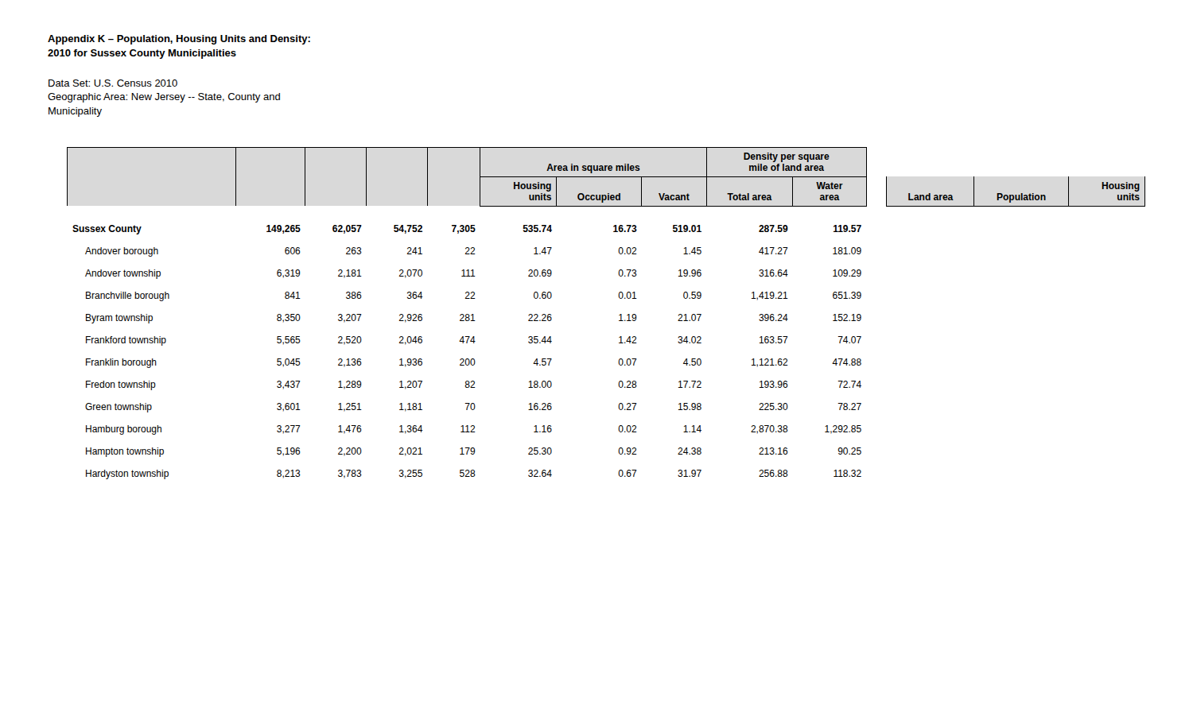Appendix K – Population, Housing Units and Density:
2010 for Sussex County Municipalities
Data Set: U.S. Census 2010
Geographic Area: New Jersey -- State, County and
Municipality
| | | | | | | Area in square miles | Density per square mile of land area | |
| --- | --- | --- | --- | --- | --- | --- | --- | --- |
| Housing units | Occupied | Vacant | Total area | Water area | Land area | Population | Housing units |
| | Sussex County | 149,265 | 62,057 | 54,752 | 7,305 | 535.74 | 16.73 | 519.01 | 287.59 | 119.57 | |
| | Andover borough | 606 | 263 | 241 | 22 | 1.47 | 0.02 | 1.45 | 417.27 | 181.09 | |
| | Andover township | 6,319 | 2,181 | 2,070 | 111 | 20.69 | 0.73 | 19.96 | 316.64 | 109.29 | |
| | Branchville borough | 841 | 386 | 364 | 22 | 0.60 | 0.01 | 0.59 | 1,419.21 | 651.39 | |
| | Byram township | 8,350 | 3,207 | 2,926 | 281 | 22.26 | 1.19 | 21.07 | 396.24 | 152.19 | |
| | Frankford township | 5,565 | 2,520 | 2,046 | 474 | 35.44 | 1.42 | 34.02 | 163.57 | 74.07 | |
| | Franklin borough | 5,045 | 2,136 | 1,936 | 200 | 4.57 | 0.07 | 4.50 | 1,121.62 | 474.88 | |
| | Fredon township | 3,437 | 1,289 | 1,207 | 82 | 18.00 | 0.28 | 17.72 | 193.96 | 72.74 | |
| | Green township | 3,601 | 1,251 | 1,181 | 70 | 16.26 | 0.27 | 15.98 | 225.30 | 78.27 | |
| | Hamburg borough | 3,277 | 1,476 | 1,364 | 112 | 1.16 | 0.02 | 1.14 | 2,870.38 | 1,292.85 | |
| | Hampton township | 5,196 | 2,200 | 2,021 | 179 | 25.30 | 0.92 | 24.38 | 213.16 | 90.25 | |
| | Hardyston township | 8,213 | 3,783 | 3,255 | 528 | 32.64 | 0.67 | 31.97 | 256.88 | 118.32 | |